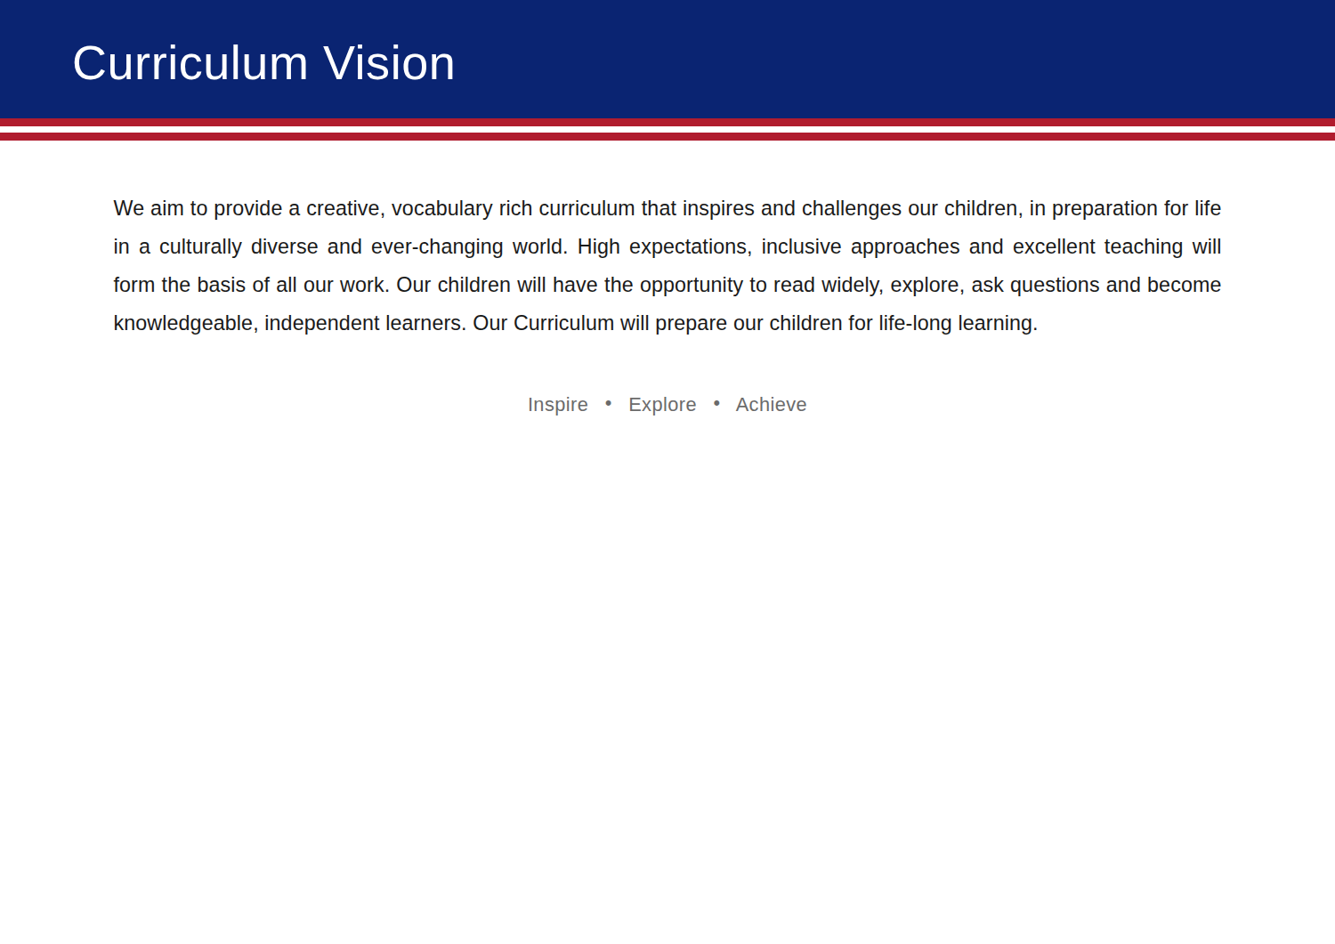Curriculum Vision
We aim to provide a creative, vocabulary rich curriculum that inspires and challenges our children, in preparation for life in a culturally diverse and ever-changing world. High expectations, inclusive approaches and excellent teaching will form the basis of all our work. Our children will have the opportunity to read widely, explore, ask questions and become knowledgeable, independent learners. Our Curriculum will prepare our children for life-long learning.
Inspire • Explore • Achieve